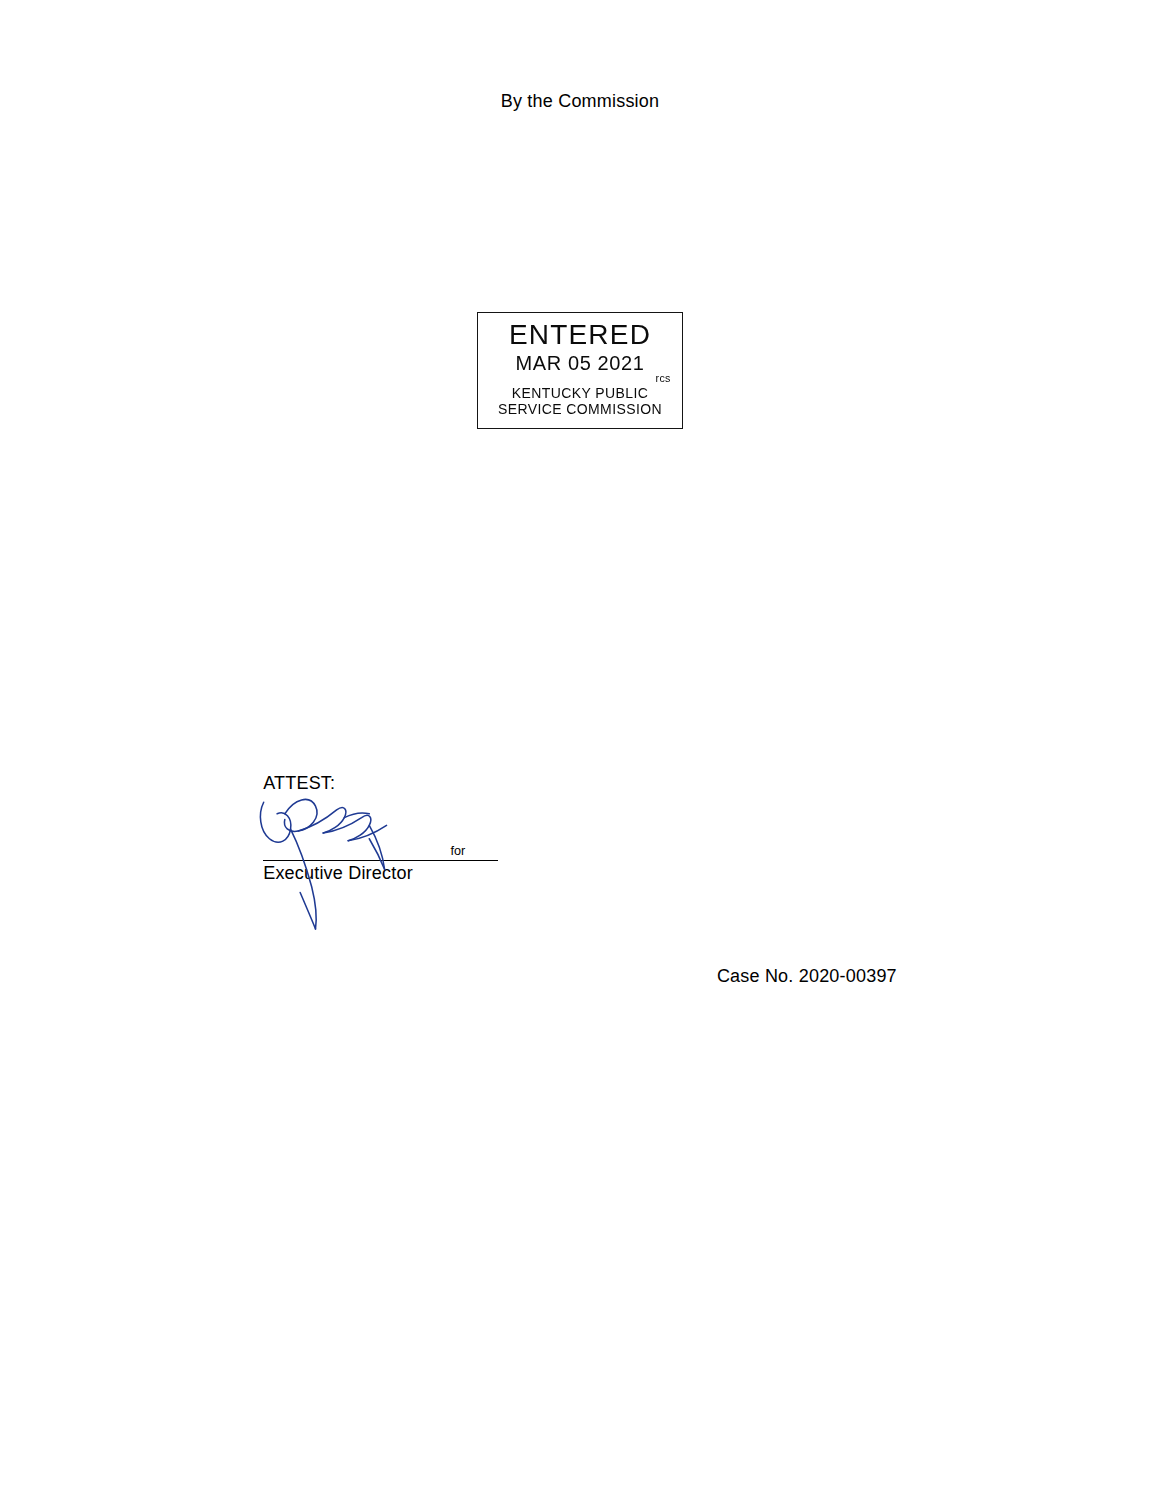By the Commission
ENTERED
MAR 05 2021
rcs
KENTUCKY PUBLIC
SERVICE COMMISSION
ATTEST:
for
Executive Director
Case No. 2020-00397